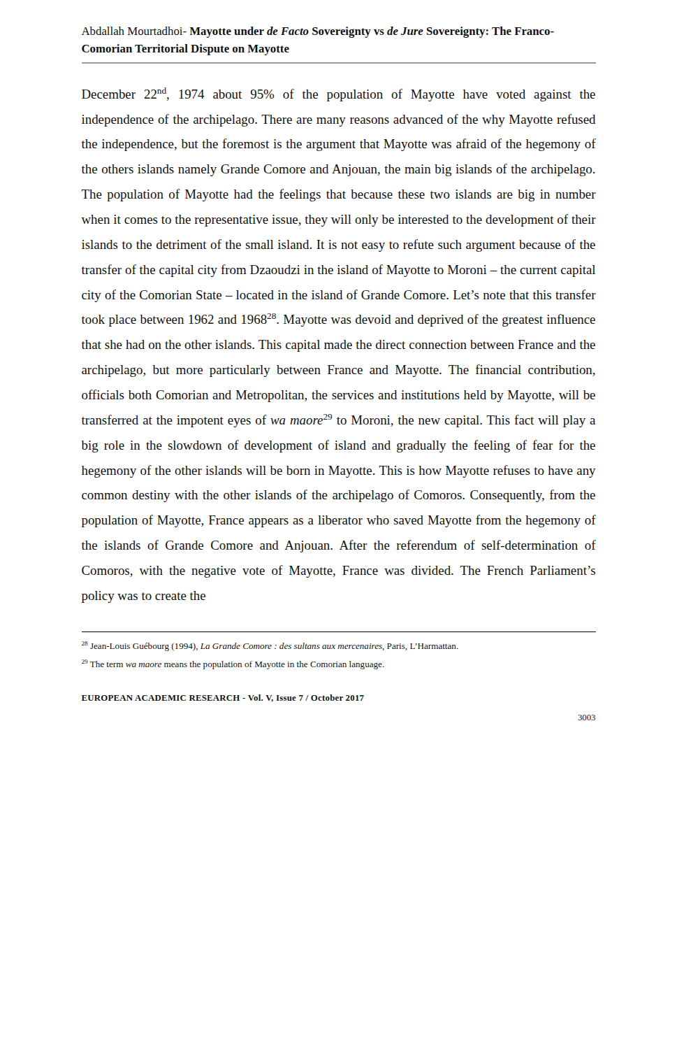Abdallah Mourtadhoi- Mayotte under de Facto Sovereignty vs de Jure Sovereignty: The Franco-Comorian Territorial Dispute on Mayotte
December 22nd, 1974 about 95% of the population of Mayotte have voted against the independence of the archipelago. There are many reasons advanced of the why Mayotte refused the independence, but the foremost is the argument that Mayotte was afraid of the hegemony of the others islands namely Grande Comore and Anjouan, the main big islands of the archipelago. The population of Mayotte had the feelings that because these two islands are big in number when it comes to the representative issue, they will only be interested to the development of their islands to the detriment of the small island. It is not easy to refute such argument because of the transfer of the capital city from Dzaoudzi in the island of Mayotte to Moroni – the current capital city of the Comorian State – located in the island of Grande Comore. Let’s note that this transfer took place between 1962 and 196828. Mayotte was devoid and deprived of the greatest influence that she had on the other islands. This capital made the direct connection between France and the archipelago, but more particularly between France and Mayotte. The financial contribution, officials both Comorian and Metropolitan, the services and institutions held by Mayotte, will be transferred at the impotent eyes of wa maore29 to Moroni, the new capital. This fact will play a big role in the slowdown of development of island and gradually the feeling of fear for the hegemony of the other islands will be born in Mayotte. This is how Mayotte refuses to have any common destiny with the other islands of the archipelago of Comoros. Consequently, from the population of Mayotte, France appears as a liberator who saved Mayotte from the hegemony of the islands of Grande Comore and Anjouan. After the referendum of self-determination of Comoros, with the negative vote of Mayotte, France was divided. The French Parliament’s policy was to create the
28 Jean-Louis Guébourg (1994), La Grande Comore : des sultans aux mercenaires, Paris, L’Harmattan.
29 The term wa maore means the population of Mayotte in the Comorian language.
EUROPEAN ACADEMIC RESEARCH - Vol. V, Issue 7 / October 2017
3003